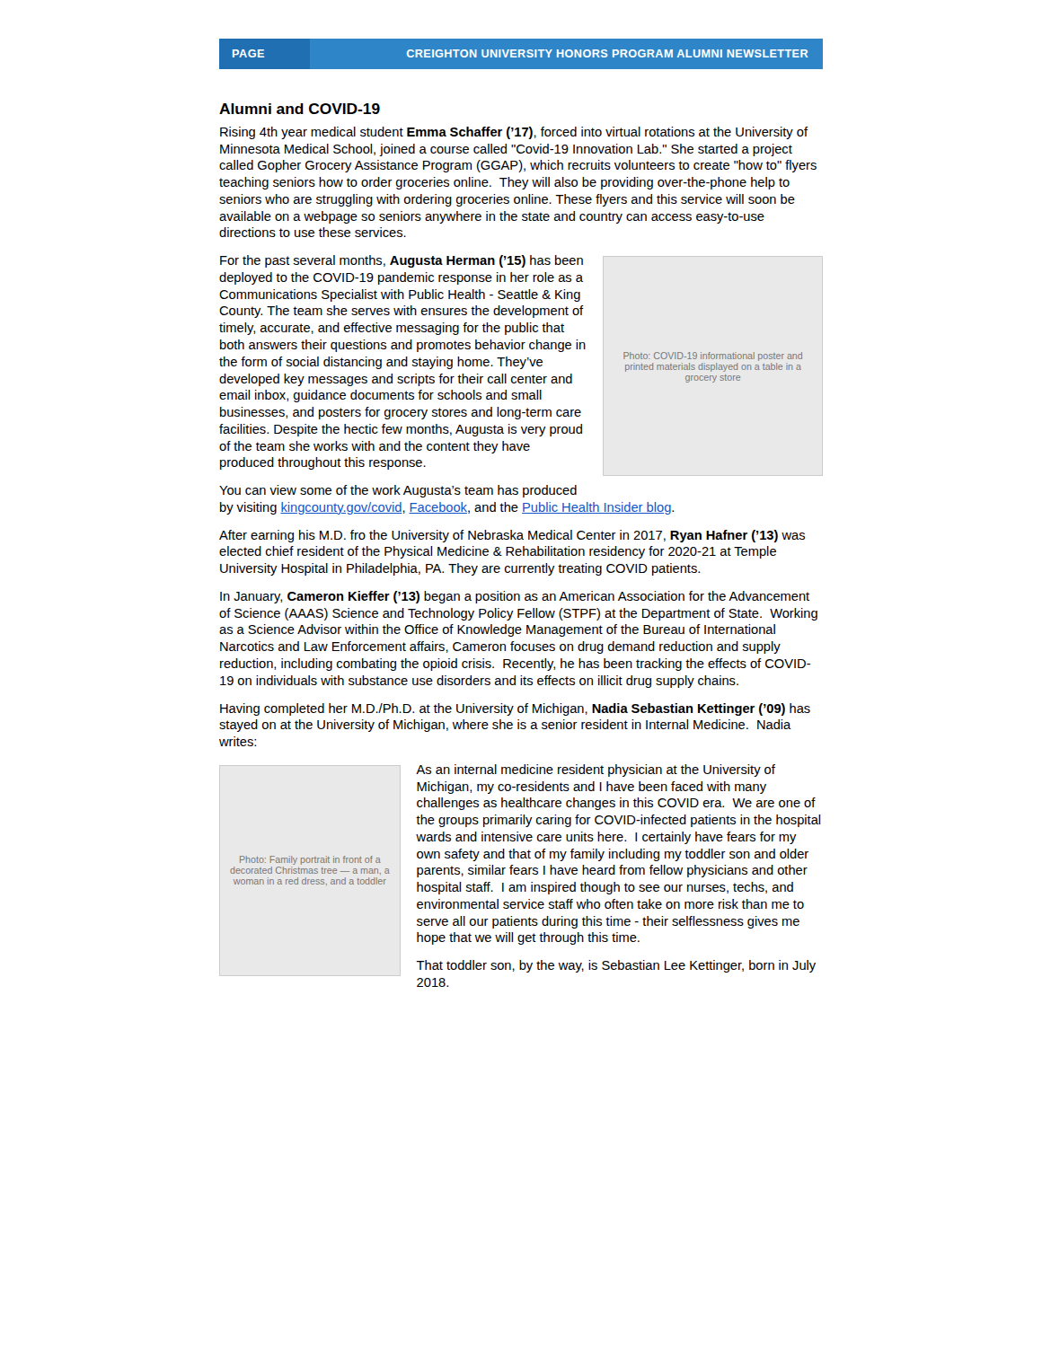PAGE
CREIGHTON UNIVERSITY HONORS PROGRAM ALUMNI NEWSLETTER
Alumni and COVID-19
Rising 4th year medical student Emma Schaffer (’17), forced into virtual rotations at the University of Minnesota Medical School, joined a course called "Covid-19 Innovation Lab." She started a project called Gopher Grocery Assistance Program (GGAP), which recruits volunteers to create "how to" flyers teaching seniors how to order groceries online. They will also be providing over-the-phone help to seniors who are struggling with ordering groceries online. These flyers and this service will soon be available on a webpage so seniors anywhere in the state and country can access easy-to-use directions to use these services.
Photo: COVID-19 informational poster and printed materials displayed on a table in a grocery store
For the past several months, Augusta Herman (’15) has been deployed to the COVID-19 pandemic response in her role as a Communications Specialist with Public Health - Seattle & King County. The team she serves with ensures the development of timely, accurate, and effective messaging for the public that both answers their questions and promotes behavior change in the form of social distancing and staying home. They’ve developed key messages and scripts for their call center and email inbox, guidance documents for schools and small businesses, and posters for grocery stores and long-term care facilities. Despite the hectic few months, Augusta is very proud of the team she works with and the content they have produced throughout this response.
You can view some of the work Augusta’s team has produced by visiting kingcounty.gov/covid, Facebook, and the Public Health Insider blog.
After earning his M.D. fro the University of Nebraska Medical Center in 2017, Ryan Hafner (’13) was elected chief resident of the Physical Medicine & Rehabilitation residency for 2020-21 at Temple University Hospital in Philadelphia, PA. They are currently treating COVID patients.
In January, Cameron Kieffer (’13) began a position as an American Association for the Advancement of Science (AAAS) Science and Technology Policy Fellow (STPF) at the Department of State. Working as a Science Advisor within the Office of Knowledge Management of the Bureau of International Narcotics and Law Enforcement affairs, Cameron focuses on drug demand reduction and supply reduction, including combating the opioid crisis. Recently, he has been tracking the effects of COVID-19 on individuals with substance use disorders and its effects on illicit drug supply chains.
Having completed her M.D./Ph.D. at the University of Michigan, Nadia Sebastian Kettinger (’09) has stayed on at the University of Michigan, where she is a senior resident in Internal Medicine. Nadia writes:
Photo: Family portrait in front of a decorated Christmas tree — a man, a woman in a red dress, and a toddler
As an internal medicine resident physician at the University of Michigan, my co-residents and I have been faced with many challenges as healthcare changes in this COVID era. We are one of the groups primarily caring for COVID-infected patients in the hospital wards and intensive care units here. I certainly have fears for my own safety and that of my family including my toddler son and older parents, similar fears I have heard from fellow physicians and other hospital staff. I am inspired though to see our nurses, techs, and environmental service staff who often take on more risk than me to serve all our patients during this time - their selflessness gives me hope that we will get through this time.
That toddler son, by the way, is Sebastian Lee Kettinger, born in July 2018.